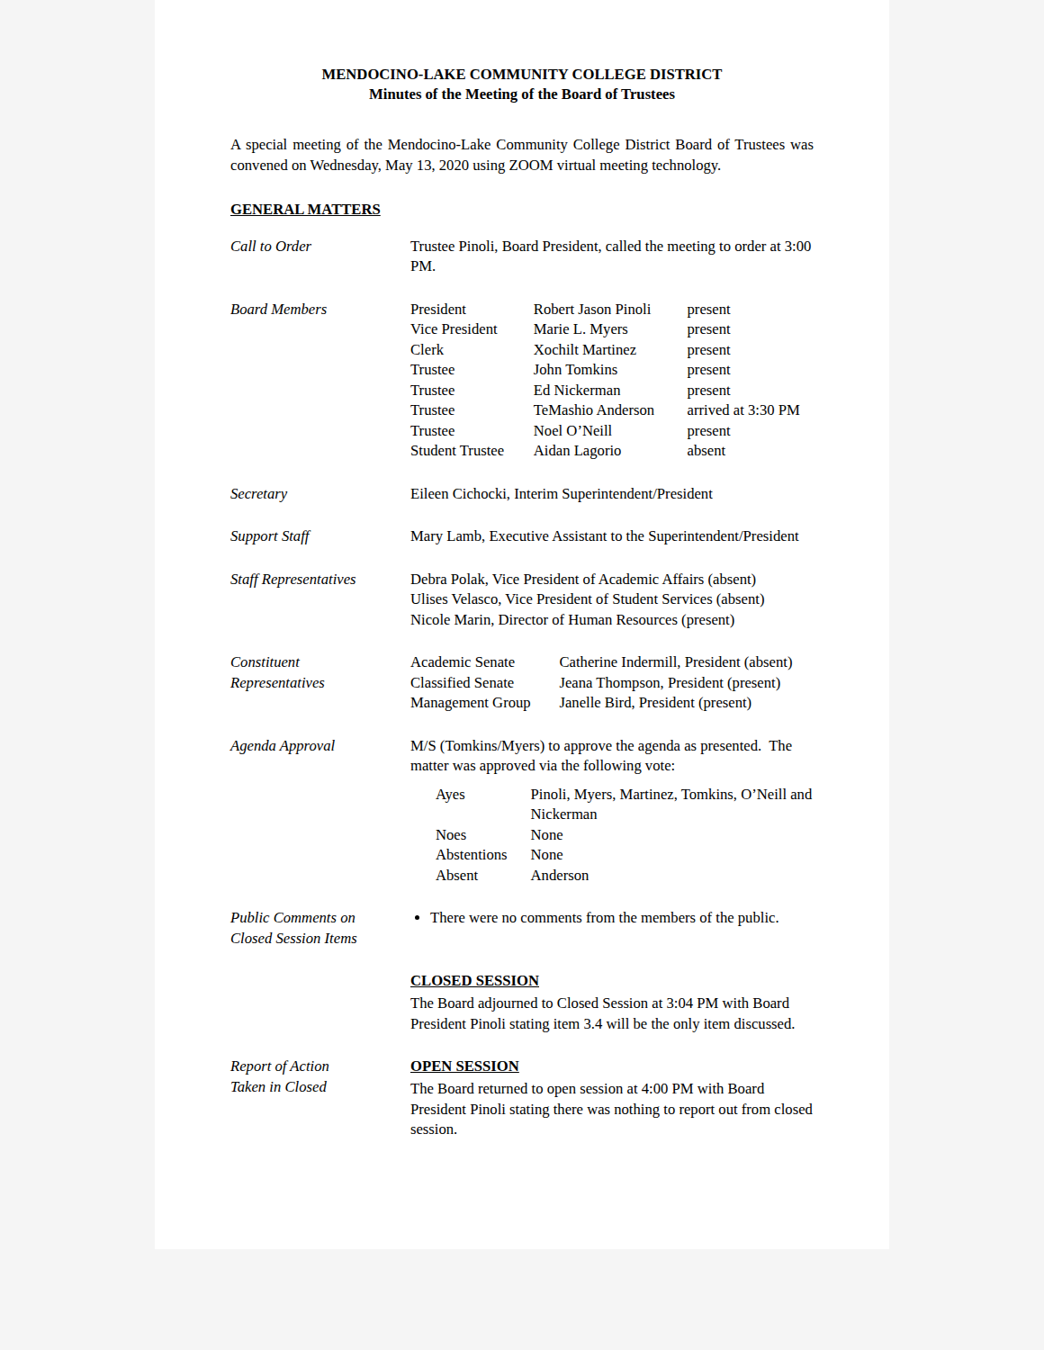Mendocino-Lake Community College District
Minutes of the Meeting of the Board of Trustees
A special meeting of the Mendocino-Lake Community College District Board of Trustees was convened on Wednesday, May 13, 2020 using ZOOM virtual meeting technology.
General Matters
Call to Order
Trustee Pinoli, Board President, called the meeting to order at 3:00 PM.
Board Members
| President | Robert Jason Pinoli | present |
| Vice President | Marie L. Myers | present |
| Clerk | Xochilt Martinez | present |
| Trustee | John Tomkins | present |
| Trustee | Ed Nickerman | present |
| Trustee | TeMashio Anderson | arrived at 3:30 PM |
| Trustee | Noel O’Neill | present |
| Student Trustee | Aidan Lagorio | absent |
Secretary
Eileen Cichocki, Interim Superintendent/President
Support Staff
Mary Lamb, Executive Assistant to the Superintendent/President
Staff Representatives
Debra Polak, Vice President of Academic Affairs (absent)
Ulises Velasco, Vice President of Student Services (absent)
Nicole Marin, Director of Human Resources (present)
Constituent
Representatives
| Academic Senate | Catherine Indermill, President (absent) |
| Classified Senate | Jeana Thompson, President (present) |
| Management Group | Janelle Bird, President (present) |
Agenda Approval
M/S (Tomkins/Myers) to approve the agenda as presented. The matter was approved via the following vote:
| Ayes | Pinoli, Myers, Martinez, Tomkins, O’Neill and Nickerman |
| Noes | None |
| Abstentions | None |
| Absent | Anderson |
Public Comments on
Closed Session Items
There were no comments from the members of the public.
Closed Session
The Board adjourned to Closed Session at 3:04 PM with Board President Pinoli stating item 3.4 will be the only item discussed.
Report of Action
Taken in Closed
Open Session
The Board returned to open session at 4:00 PM with Board President Pinoli stating there was nothing to report out from closed session.